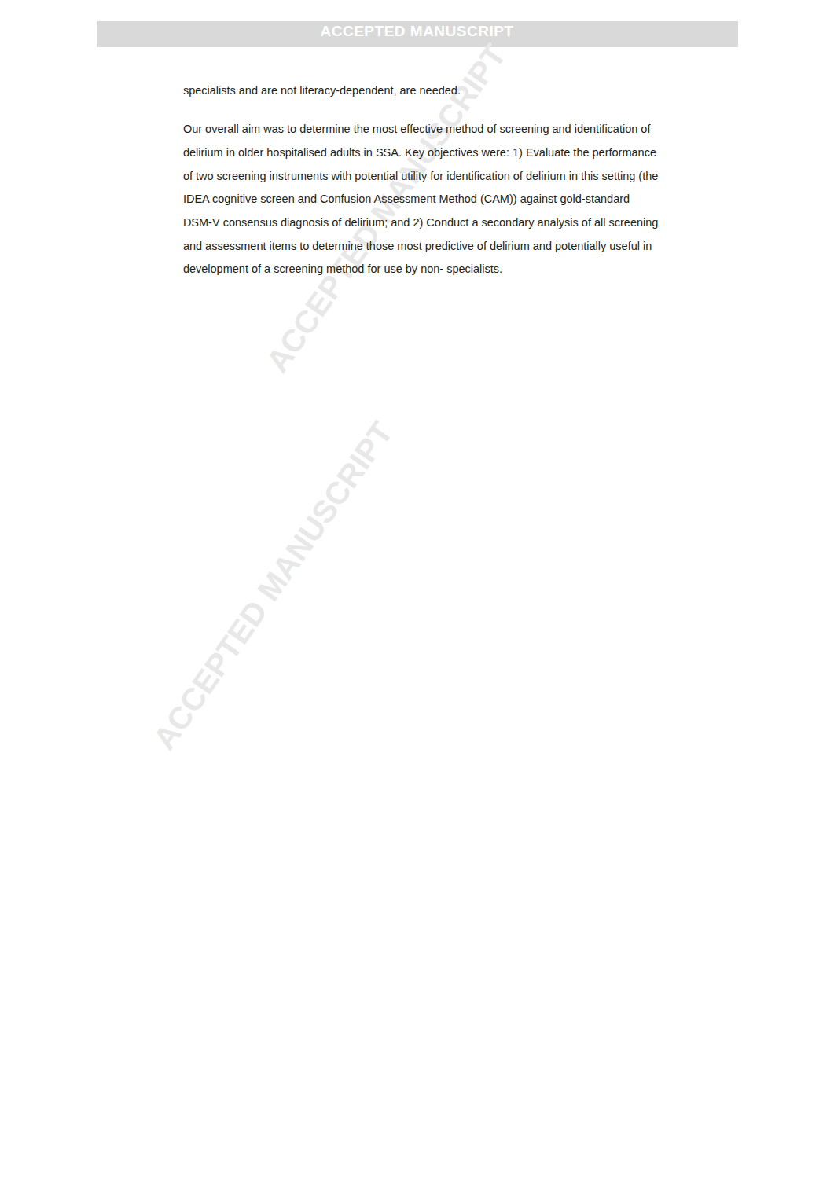ACCEPTED MANUSCRIPT
ACCEPTED MANUSCRIPT
ACCEPTED MANUSCRIPT
specialists and are not literacy-dependent, are needed.
Our overall aim was to determine the most effective method of screening and identification of delirium in older hospitalised adults in SSA. Key objectives were: 1) Evaluate the performance of two screening instruments with potential utility for identification of delirium in this setting (the IDEA cognitive screen and Confusion Assessment Method (CAM)) against gold-standard DSM-V consensus diagnosis of delirium; and 2) Conduct a secondary analysis of all screening and assessment items to determine those most predictive of delirium and potentially useful in development of a screening method for use by non- specialists.